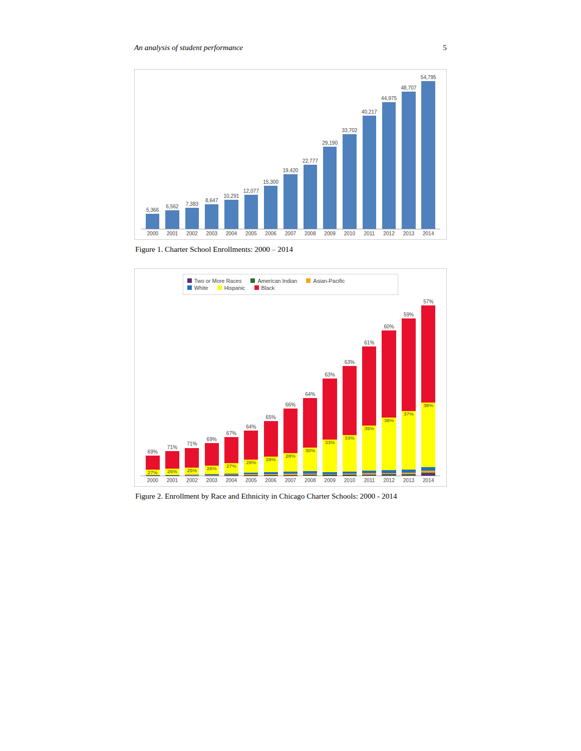An analysis of student performance 5
5,366
6,562
7,383
8,647
10,291
12,077
15,300
19,420
22,777
29,190
33,702
40,217
44,975
48,707
54,795
20002001200220032004 20052006200720082009 20102011201220132014
Figure 1. Charter School Enrollments: 2000 – 2014
Two or More Races American Indian Asian-Pacific
White Hispanic Black
69%
27%
71%
26%
71%
25%
69%
26%
67%
27%
64%
29%
65%
28%
66%
28%
64%
30%
63%
33%
63%
33%
61%
35%
60%
36%
59%
37%
57%
38%
20002001200220032004 20052006200720082009 20102011201220132014
Figure 2. Enrollment by Race and Ethnicity in Chicago Charter Schools: 2000 - 2014